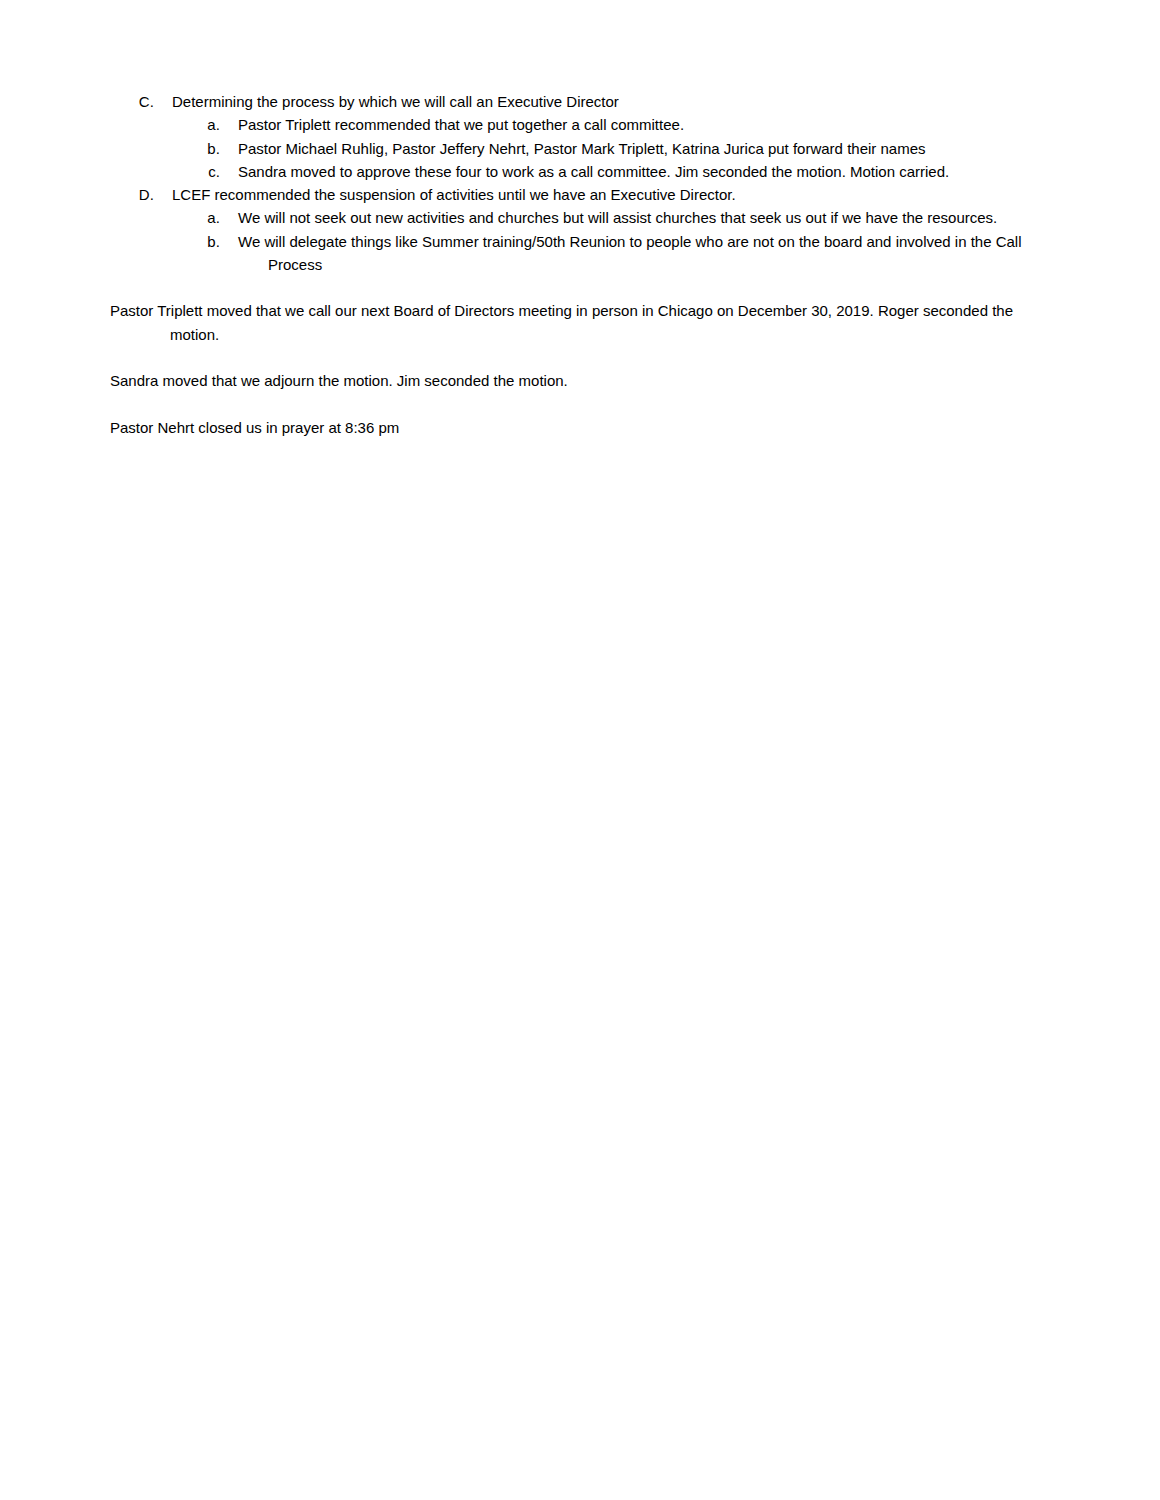Determining the process by which we will call an Executive Director
Pastor Triplett recommended that we put together a call committee.
Pastor Michael Ruhlig, Pastor Jeffery Nehrt, Pastor Mark Triplett, Katrina Jurica put forward their names
Sandra moved to approve these four to work as a call committee. Jim seconded the motion. Motion carried.
LCEF recommended the suspension of activities until we have an Executive Director.
We will not seek out new activities and churches but will assist churches that seek us out if we have the resources.
We will delegate things like Summer training/50th Reunion to people who are not on the board and involved in the Call Process
Pastor Triplett moved that we call our next Board of Directors meeting in person in Chicago on December 30, 2019. Roger seconded the motion.
Sandra moved that we adjourn the motion. Jim seconded the motion.
Pastor Nehrt closed us in prayer at 8:36 pm